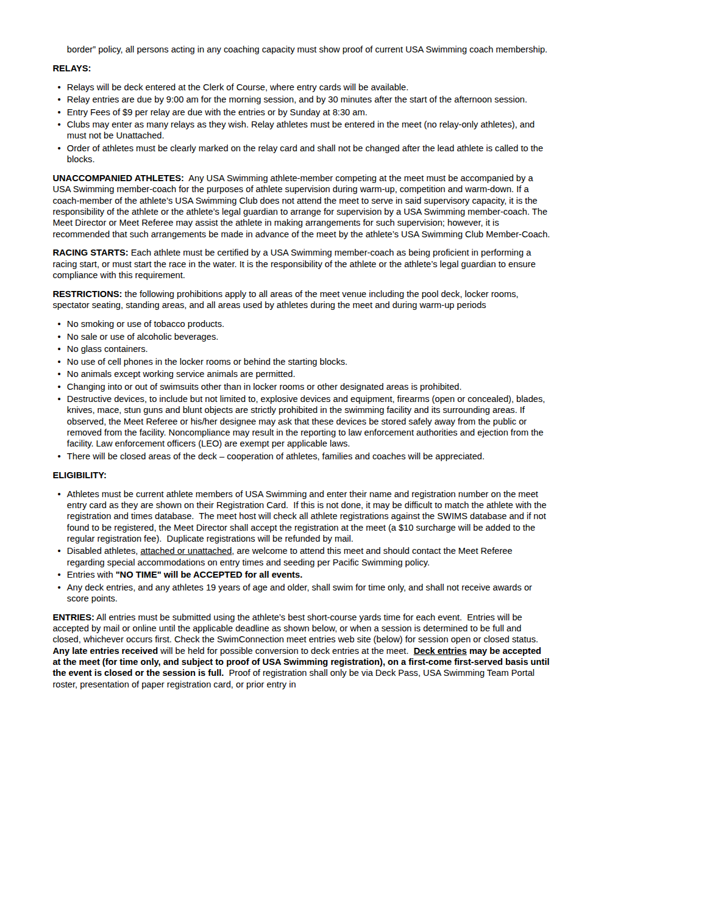border” policy, all persons acting in any coaching capacity must show proof of current USA Swimming coach membership.
RELAYS:
Relays will be deck entered at the Clerk of Course, where entry cards will be available.
Relay entries are due by 9:00 am for the morning session, and by 30 minutes after the start of the afternoon session.
Entry Fees of $9 per relay are due with the entries or by Sunday at 8:30 am.
Clubs may enter as many relays as they wish. Relay athletes must be entered in the meet (no relay-only athletes), and must not be Unattached.
Order of athletes must be clearly marked on the relay card and shall not be changed after the lead athlete is called to the blocks.
UNACCOMPANIED ATHLETES: Any USA Swimming athlete-member competing at the meet must be accompanied by a USA Swimming member-coach for the purposes of athlete supervision during warm-up, competition and warm-down. If a coach-member of the athlete’s USA Swimming Club does not attend the meet to serve in said supervisory capacity, it is the responsibility of the athlete or the athlete’s legal guardian to arrange for supervision by a USA Swimming member-coach. The Meet Director or Meet Referee may assist the athlete in making arrangements for such supervision; however, it is recommended that such arrangements be made in advance of the meet by the athlete’s USA Swimming Club Member-Coach.
RACING STARTS: Each athlete must be certified by a USA Swimming member-coach as being proficient in performing a racing start, or must start the race in the water. It is the responsibility of the athlete or the athlete’s legal guardian to ensure compliance with this requirement.
RESTRICTIONS: the following prohibitions apply to all areas of the meet venue including the pool deck, locker rooms, spectator seating, standing areas, and all areas used by athletes during the meet and during warm-up periods
No smoking or use of tobacco products.
No sale or use of alcoholic beverages.
No glass containers.
No use of cell phones in the locker rooms or behind the starting blocks.
No animals except working service animals are permitted.
Changing into or out of swimsuits other than in locker rooms or other designated areas is prohibited.
Destructive devices, to include but not limited to, explosive devices and equipment, firearms (open or concealed), blades, knives, mace, stun guns and blunt objects are strictly prohibited in the swimming facility and its surrounding areas. If observed, the Meet Referee or his/her designee may ask that these devices be stored safely away from the public or removed from the facility. Noncompliance may result in the reporting to law enforcement authorities and ejection from the facility. Law enforcement officers (LEO) are exempt per applicable laws.
There will be closed areas of the deck – cooperation of athletes, families and coaches will be appreciated.
ELIGIBILITY:
Athletes must be current athlete members of USA Swimming and enter their name and registration number on the meet entry card as they are shown on their Registration Card. If this is not done, it may be difficult to match the athlete with the registration and times database. The meet host will check all athlete registrations against the SWIMS database and if not found to be registered, the Meet Director shall accept the registration at the meet (a $10 surcharge will be added to the regular registration fee). Duplicate registrations will be refunded by mail.
Disabled athletes, attached or unattached, are welcome to attend this meet and should contact the Meet Referee regarding special accommodations on entry times and seeding per Pacific Swimming policy.
Entries with "NO TIME" will be ACCEPTED for all events.
Any deck entries, and any athletes 19 years of age and older, shall swim for time only, and shall not receive awards or score points.
ENTRIES: All entries must be submitted using the athlete’s best short-course yards time for each event. Entries will be accepted by mail or online until the applicable deadline as shown below, or when a session is determined to be full and closed, whichever occurs first. Check the SwimConnection meet entries web site (below) for session open or closed status. Any late entries received will be held for possible conversion to deck entries at the meet. Deck entries may be accepted at the meet (for time only, and subject to proof of USA Swimming registration), on a first-come first-served basis until the event is closed or the session is full. Proof of registration shall only be via Deck Pass, USA Swimming Team Portal roster, presentation of paper registration card, or prior entry in